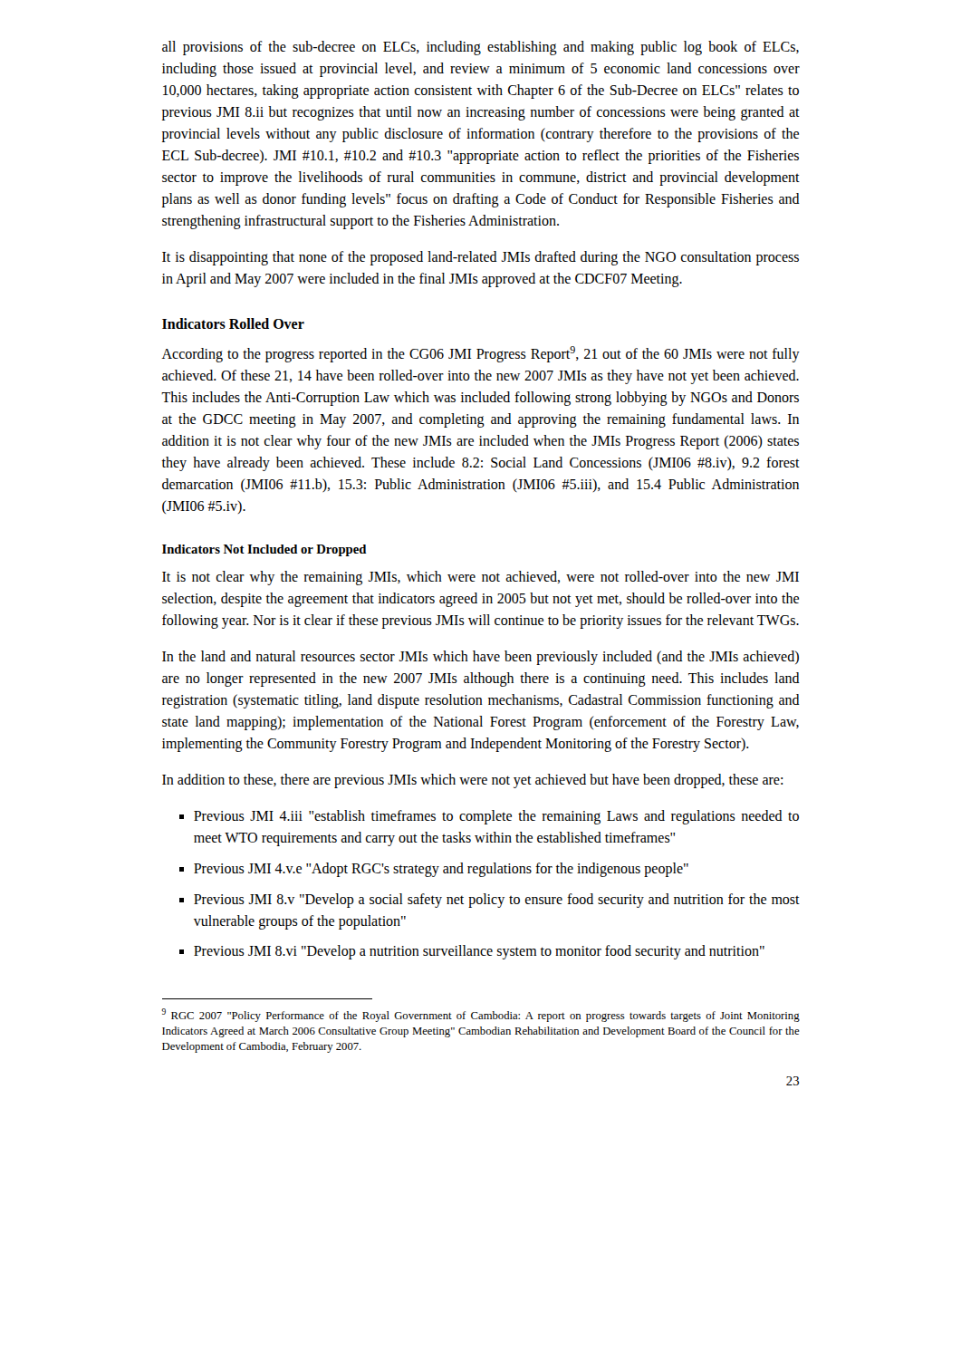all provisions of the sub-decree on ELCs, including establishing and making public log book of ELCs, including those issued at provincial level, and review a minimum of 5 economic land concessions over 10,000 hectares, taking appropriate action consistent with Chapter 6 of the Sub-Decree on ELCs" relates to previous JMI 8.ii but recognizes that until now an increasing number of concessions were being granted at provincial levels without any public disclosure of information (contrary therefore to the provisions of the ECL Sub-decree). JMI #10.1, #10.2 and #10.3 "appropriate action to reflect the priorities of the Fisheries sector to improve the livelihoods of rural communities in commune, district and provincial development plans as well as donor funding levels" focus on drafting a Code of Conduct for Responsible Fisheries and strengthening infrastructural support to the Fisheries Administration.
It is disappointing that none of the proposed land-related JMIs drafted during the NGO consultation process in April and May 2007 were included in the final JMIs approved at the CDCF07 Meeting.
Indicators Rolled Over
According to the progress reported in the CG06 JMI Progress Report9, 21 out of the 60 JMIs were not fully achieved. Of these 21, 14 have been rolled-over into the new 2007 JMIs as they have not yet been achieved. This includes the Anti-Corruption Law which was included following strong lobbying by NGOs and Donors at the GDCC meeting in May 2007, and completing and approving the remaining fundamental laws. In addition it is not clear why four of the new JMIs are included when the JMIs Progress Report (2006) states they have already been achieved. These include 8.2: Social Land Concessions (JMI06 #8.iv), 9.2 forest demarcation (JMI06 #11.b), 15.3: Public Administration (JMI06 #5.iii), and 15.4 Public Administration (JMI06 #5.iv).
Indicators Not Included or Dropped
It is not clear why the remaining JMIs, which were not achieved, were not rolled-over into the new JMI selection, despite the agreement that indicators agreed in 2005 but not yet met, should be rolled-over into the following year. Nor is it clear if these previous JMIs will continue to be priority issues for the relevant TWGs.
In the land and natural resources sector JMIs which have been previously included (and the JMIs achieved) are no longer represented in the new 2007 JMIs although there is a continuing need. This includes land registration (systematic titling, land dispute resolution mechanisms, Cadastral Commission functioning and state land mapping); implementation of the National Forest Program (enforcement of the Forestry Law, implementing the Community Forestry Program and Independent Monitoring of the Forestry Sector).
In addition to these, there are previous JMIs which were not yet achieved but have been dropped, these are:
Previous JMI 4.iii "establish timeframes to complete the remaining Laws and regulations needed to meet WTO requirements and carry out the tasks within the established timeframes"
Previous JMI 4.v.e "Adopt RGC's strategy and regulations for the indigenous people"
Previous JMI 8.v "Develop a social safety net policy to ensure food security and nutrition for the most vulnerable groups of the population"
Previous JMI 8.vi "Develop a nutrition surveillance system to monitor food security and nutrition"
9 RGC 2007 "Policy Performance of the Royal Government of Cambodia: A report on progress towards targets of Joint Monitoring Indicators Agreed at March 2006 Consultative Group Meeting" Cambodian Rehabilitation and Development Board of the Council for the Development of Cambodia, February 2007.
23